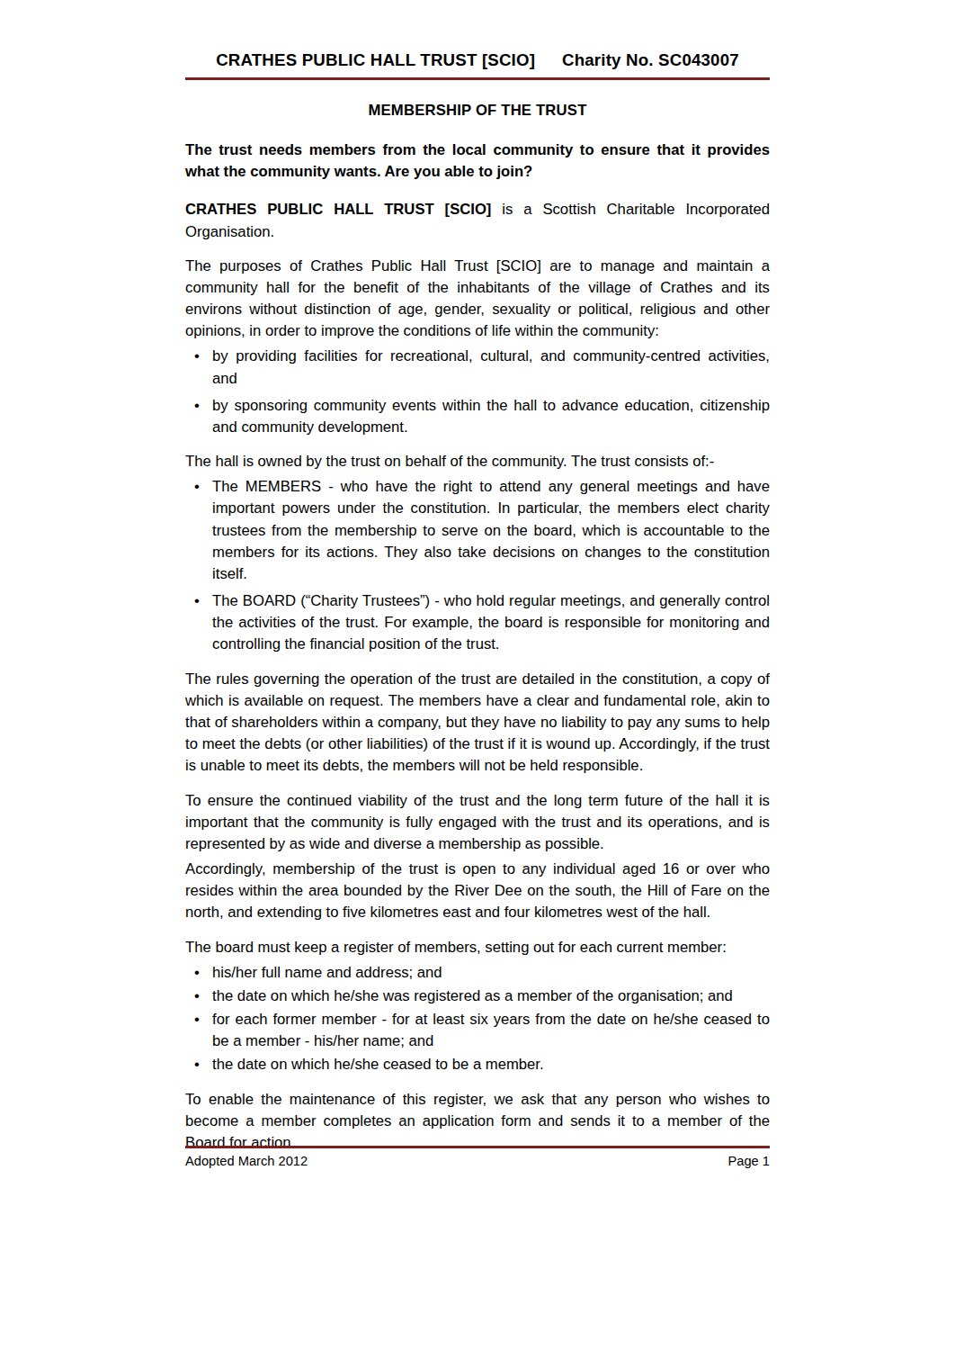CRATHES PUBLIC HALL TRUST [SCIO] Charity No. SC043007
MEMBERSHIP OF THE TRUST
The trust needs members from the local community to ensure that it provides what the community wants. Are you able to join?
CRATHES PUBLIC HALL TRUST [SCIO] is a Scottish Charitable Incorporated Organisation.
The purposes of Crathes Public Hall Trust [SCIO] are to manage and maintain a community hall for the benefit of the inhabitants of the village of Crathes and its environs without distinction of age, gender, sexuality or political, religious and other opinions, in order to improve the conditions of life within the community:
by providing facilities for recreational, cultural, and community-centred activities, and
by sponsoring community events within the hall to advance education, citizenship and community development.
The hall is owned by the trust on behalf of the community. The trust consists of:-
The MEMBERS - who have the right to attend any general meetings and have important powers under the constitution. In particular, the members elect charity trustees from the membership to serve on the board, which is accountable to the members for its actions. They also take decisions on changes to the constitution itself.
The BOARD (“Charity Trustees”) - who hold regular meetings, and generally control the activities of the trust. For example, the board is responsible for monitoring and controlling the financial position of the trust.
The rules governing the operation of the trust are detailed in the constitution, a copy of which is available on request. The members have a clear and fundamental role, akin to that of shareholders within a company, but they have no liability to pay any sums to help to meet the debts (or other liabilities) of the trust if it is wound up. Accordingly, if the trust is unable to meet its debts, the members will not be held responsible.
To ensure the continued viability of the trust and the long term future of the hall it is important that the community is fully engaged with the trust and its operations, and is represented by as wide and diverse a membership as possible.
Accordingly, membership of the trust is open to any individual aged 16 or over who resides within the area bounded by the River Dee on the south, the Hill of Fare on the north, and extending to five kilometres east and four kilometres west of the hall.
The board must keep a register of members, setting out for each current member:
his/her full name and address; and
the date on which he/she was registered as a member of the organisation; and
for each former member - for at least six years from the date on he/she ceased to be a member - his/her name; and
the date on which he/she ceased to be a member.
To enable the maintenance of this register, we ask that any person who wishes to become a member completes an application form and sends it to a member of the Board for action.
Adopted March 2012 Page 1